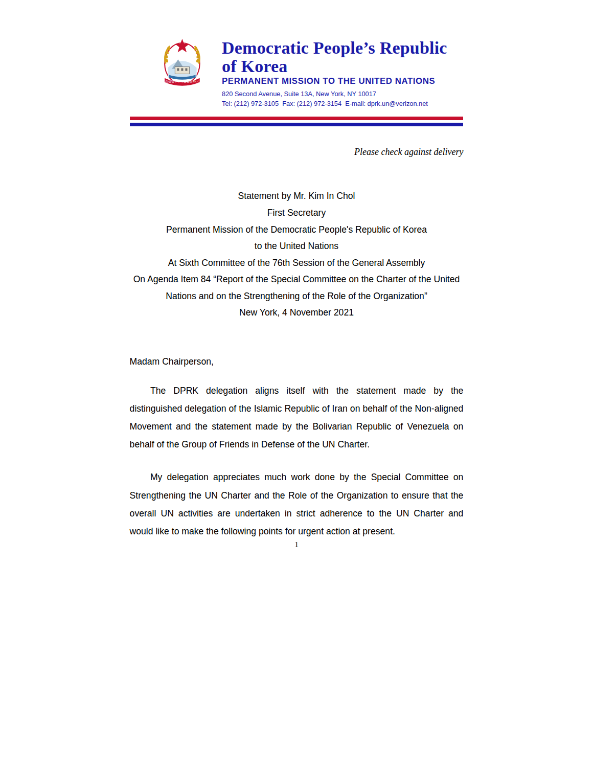조선민주주의인민공화국
Democratic People’s Republic of Korea
PERMANENT MISSION TO THE UNITED NATIONS
820 Second Avenue, Suite 13A, New York, NY 10017
Tel: (212) 972-3105 Fax: (212) 972-3154 E-mail: dprk.un@verizon.net
Please check against delivery
Statement by Mr. Kim In Chol
First Secretary
Permanent Mission of the Democratic People's Republic of Korea
to the United Nations
At Sixth Committee of the 76th Session of the General Assembly
On Agenda Item 84 “Report of the Special Committee on the Charter of the United
Nations and on the Strengthening of the Role of the Organization”
New York, 4 November 2021
Madam Chairperson,
The DPRK delegation aligns itself with the statement made by the distinguished delegation of the Islamic Republic of Iran on behalf of the Non-aligned Movement and the statement made by the Bolivarian Republic of Venezuela on behalf of the Group of Friends in Defense of the UN Charter.
My delegation appreciates much work done by the Special Committee on Strengthening the UN Charter and the Role of the Organization to ensure that the overall UN activities are undertaken in strict adherence to the UN Charter and would like to make the following points for urgent action at present.
1